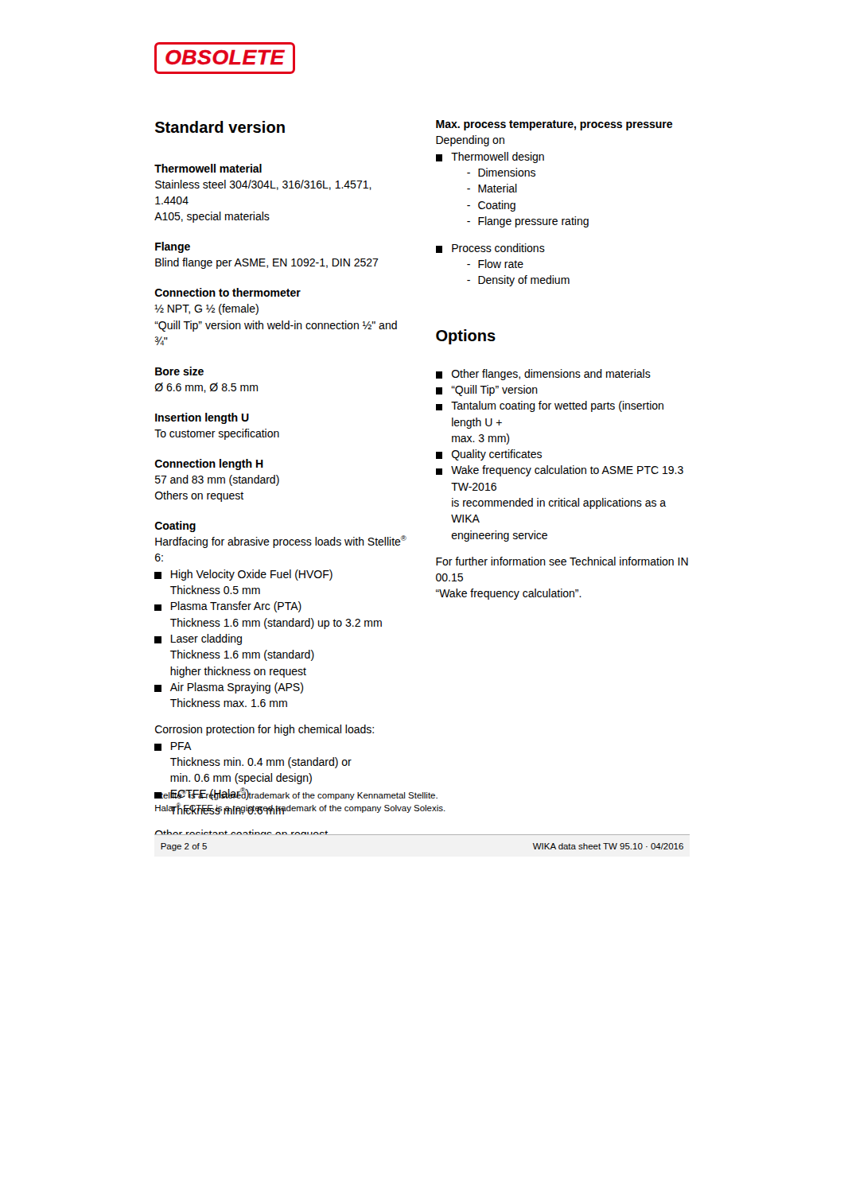OBSOLETE
Standard version
Thermowell material
Stainless steel 304/304L, 316/316L, 1.4571, 1.4404
A105, special materials
Flange
Blind flange per ASME, EN 1092-1, DIN 2527
Connection to thermometer
½ NPT, G ½ (female)
“Quill Tip” version with weld-in connection ½" and ¾"
Bore size
Ø 6.6 mm, Ø 8.5 mm
Insertion length U
To customer specification
Connection length H
57 and 83 mm (standard)
Others on request
Coating
Hardfacing for abrasive process loads with Stellite® 6:
High Velocity Oxide Fuel (HVOF)
Thickness 0.5 mm
Plasma Transfer Arc (PTA)
Thickness 1.6 mm (standard) up to 3.2 mm
Laser cladding
Thickness 1.6 mm (standard)
higher thickness on request
Air Plasma Spraying (APS)
Thickness max. 1.6 mm
Corrosion protection for high chemical loads:
PFA
Thickness min. 0.4 mm (standard) or
min. 0.6 mm (special design)
ECTFE (Halar®)
Thickness min. 0.6 mm
Other resistant coatings on request
Max. process temperature, process pressure
Depending on
Thermowell design
Dimensions
Material
Coating
Flange pressure rating
Process conditions
Flow rate
Density of medium
Options
Other flanges, dimensions and materials
“Quill Tip” version
Tantalum coating for wetted parts (insertion length U +
max. 3 mm)
Quality certificates
Wake frequency calculation to ASME PTC 19.3 TW-2016
is recommended in critical applications as a WIKA
engineering service
For further information see Technical information IN 00.15
“Wake frequency calculation”.
Stellite® is a registered trademark of the company Kennametal Stellite.
Halar® ECTFE is a registered trademark of the company Solvay Solexis.
Page 2 of 5
WIKA data sheet TW 95.10 · 04/2016